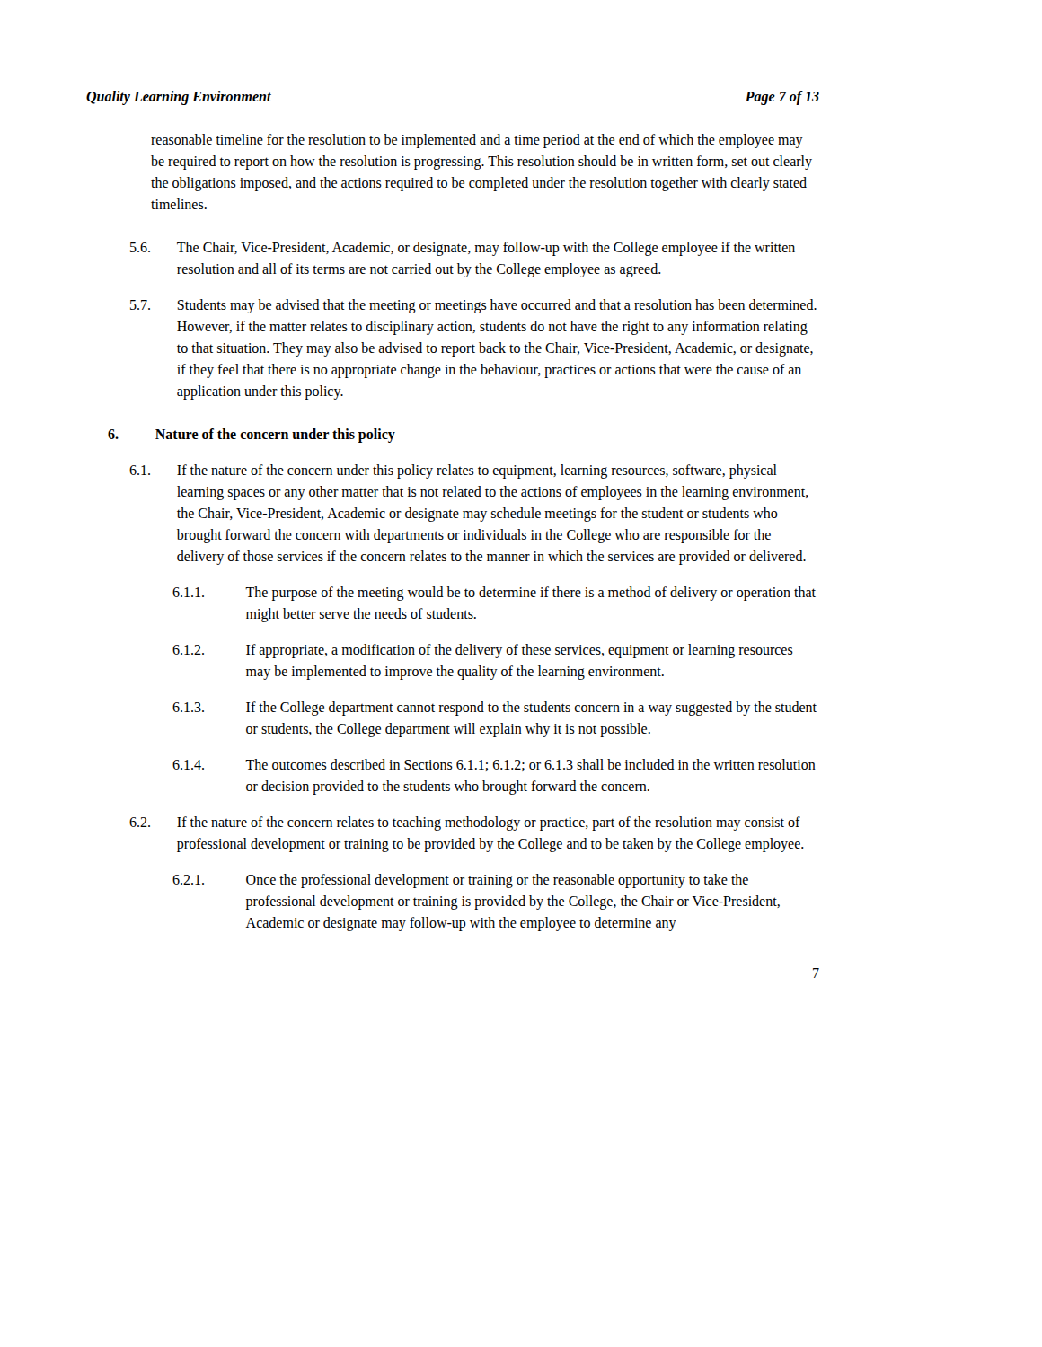Quality Learning Environment Page 7 of 13
reasonable timeline for the resolution to be implemented and a time period at the end of which the employee may be required to report on how the resolution is progressing. This resolution should be in written form, set out clearly the obligations imposed, and the actions required to be completed under the resolution together with clearly stated timelines.
5.6. The Chair, Vice-President, Academic, or designate, may follow-up with the College employee if the written resolution and all of its terms are not carried out by the College employee as agreed.
5.7. Students may be advised that the meeting or meetings have occurred and that a resolution has been determined. However, if the matter relates to disciplinary action, students do not have the right to any information relating to that situation. They may also be advised to report back to the Chair, Vice-President, Academic, or designate, if they feel that there is no appropriate change in the behaviour, practices or actions that were the cause of an application under this policy.
6. Nature of the concern under this policy
6.1. If the nature of the concern under this policy relates to equipment, learning resources, software, physical learning spaces or any other matter that is not related to the actions of employees in the learning environment, the Chair, Vice-President, Academic or designate may schedule meetings for the student or students who brought forward the concern with departments or individuals in the College who are responsible for the delivery of those services if the concern relates to the manner in which the services are provided or delivered.
6.1.1. The purpose of the meeting would be to determine if there is a method of delivery or operation that might better serve the needs of students.
6.1.2. If appropriate, a modification of the delivery of these services, equipment or learning resources may be implemented to improve the quality of the learning environment.
6.1.3. If the College department cannot respond to the students concern in a way suggested by the student or students, the College department will explain why it is not possible.
6.1.4. The outcomes described in Sections 6.1.1; 6.1.2; or 6.1.3 shall be included in the written resolution or decision provided to the students who brought forward the concern.
6.2. If the nature of the concern relates to teaching methodology or practice, part of the resolution may consist of professional development or training to be provided by the College and to be taken by the College employee.
6.2.1. Once the professional development or training or the reasonable opportunity to take the professional development or training is provided by the College, the Chair or Vice-President, Academic or designate may follow-up with the employee to determine any
7